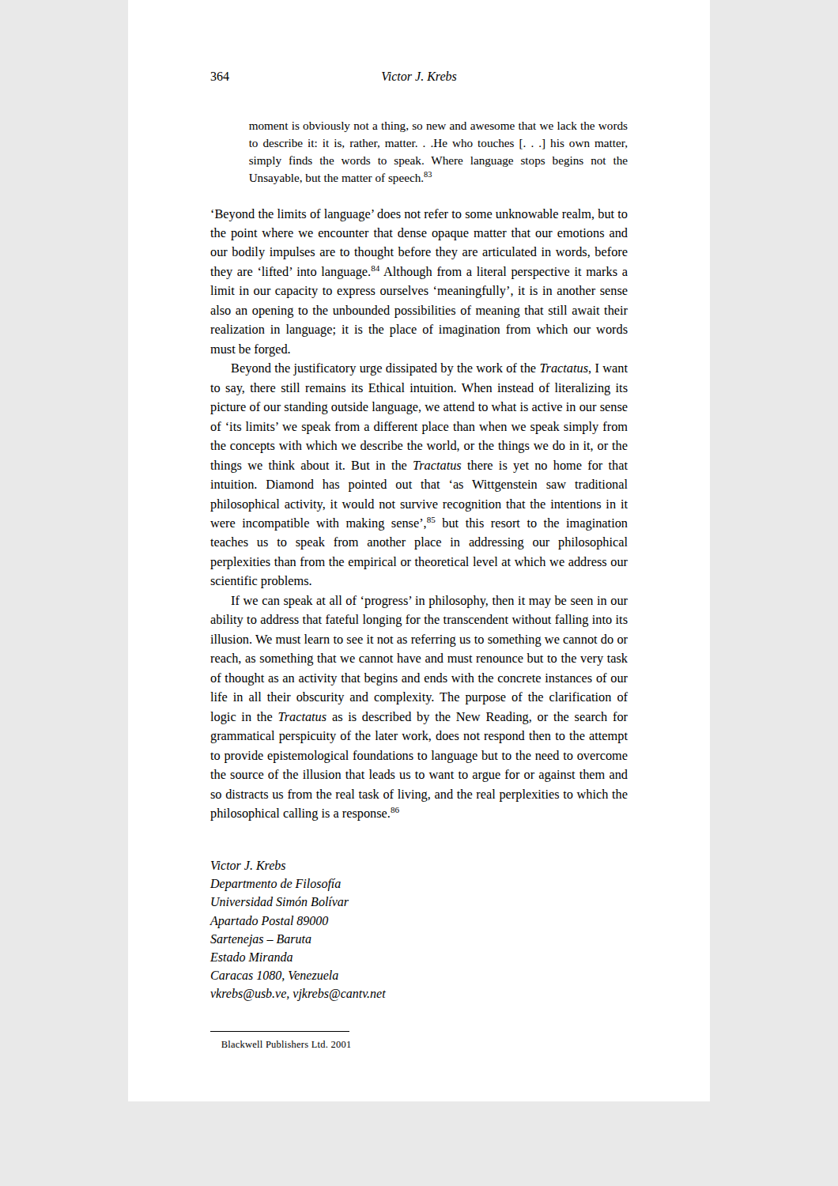364
Victor J. Krebs
moment is obviously not a thing, so new and awesome that we lack the words to describe it: it is, rather, matter. . .He who touches [. . .] his own matter, simply finds the words to speak. Where language stops begins not the Unsayable, but the matter of speech.83
‘Beyond the limits of language’ does not refer to some unknowable realm, but to the point where we encounter that dense opaque matter that our emotions and our bodily impulses are to thought before they are articulated in words, before they are ‘lifted’ into language.84 Although from a literal perspective it marks a limit in our capacity to express ourselves ‘meaningfully’, it is in another sense also an opening to the unbounded possibilities of meaning that still await their realization in language; it is the place of imagination from which our words must be forged.
Beyond the justificatory urge dissipated by the work of the Tractatus, I want to say, there still remains its Ethical intuition. When instead of literalizing its picture of our standing outside language, we attend to what is active in our sense of ‘its limits’ we speak from a different place than when we speak simply from the concepts with which we describe the world, or the things we do in it, or the things we think about it. But in the Tractatus there is yet no home for that intuition. Diamond has pointed out that ‘as Wittgenstein saw traditional philosophical activity, it would not survive recognition that the intentions in it were incompatible with making sense’,85 but this resort to the imagination teaches us to speak from another place in addressing our philosophical perplexities than from the empirical or theoretical level at which we address our scientific problems.
If we can speak at all of ‘progress’ in philosophy, then it may be seen in our ability to address that fateful longing for the transcendent without falling into its illusion. We must learn to see it not as referring us to something we cannot do or reach, as something that we cannot have and must renounce but to the very task of thought as an activity that begins and ends with the concrete instances of our life in all their obscurity and complexity. The purpose of the clarification of logic in the Tractatus as is described by the New Reading, or the search for grammatical perspicuity of the later work, does not respond then to the attempt to provide epistemological foundations to language but to the need to overcome the source of the illusion that leads us to want to argue for or against them and so distracts us from the real task of living, and the real perplexities to which the philosophical calling is a response.86
Victor J. Krebs
Departmento de Filosofía
Universidad Simón Bolívar
Apartado Postal 89000
Sartenejas – Baruta
Estado Miranda
Caracas 1080, Venezuela
vkrebs@usb.ve, vjkrebs@cantv.net
Blackwell Publishers Ltd. 2001